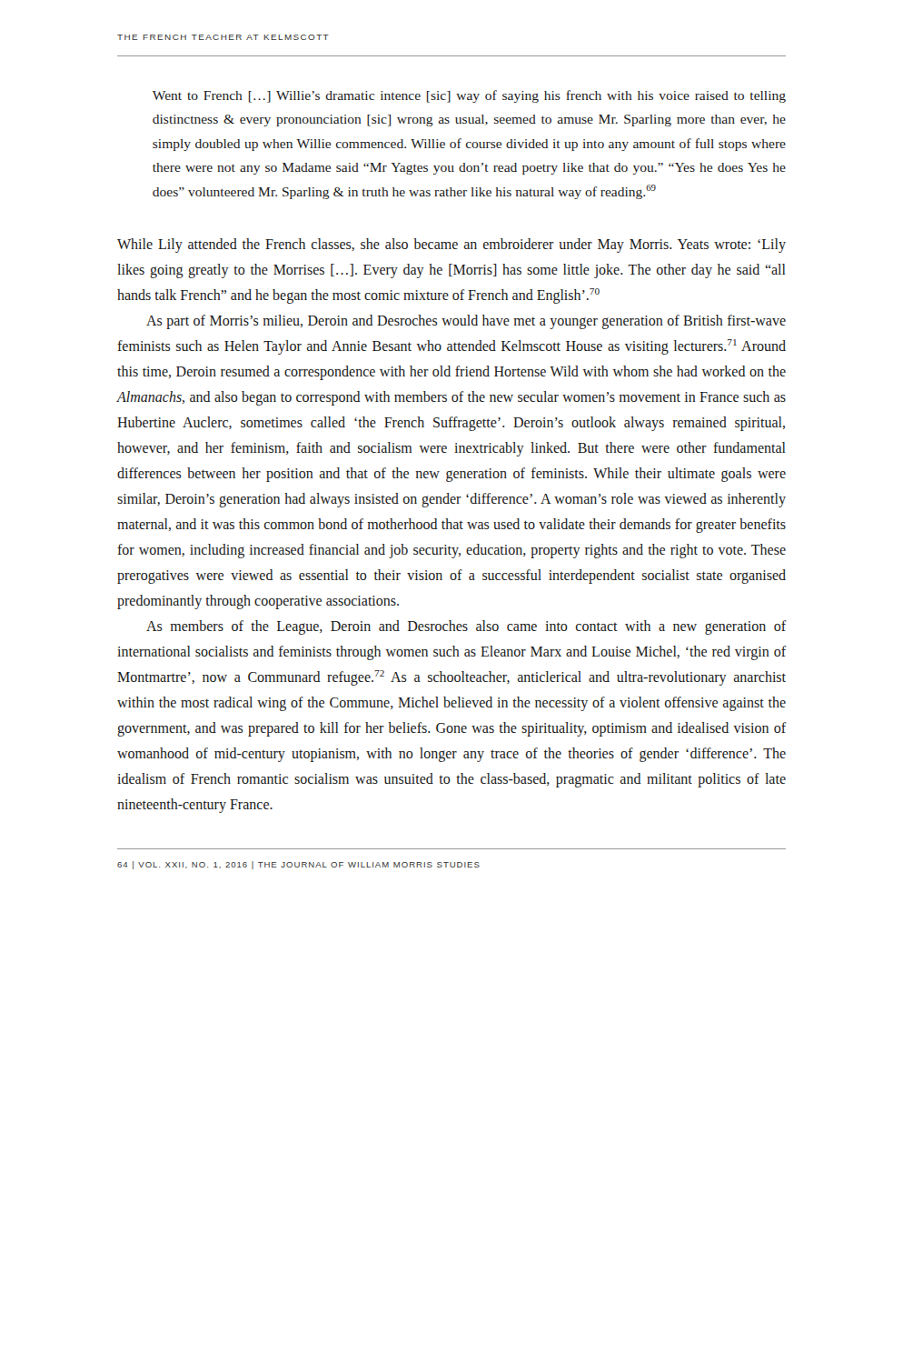The French Teacher at Kelmscott
Went to French […] Willie’s dramatic intence [sic] way of saying his french with his voice raised to telling distinctness & every pronounciation [sic] wrong as usual, seemed to amuse Mr. Sparling more than ever, he simply doubled up when Willie commenced. Willie of course divided it up into any amount of full stops where there were not any so Madame said “Mr Yagtes you don’t read poetry like that do you.” “Yes he does Yes he does” volunteered Mr. Sparling & in truth he was rather like his natural way of reading.69
While Lily attended the French classes, she also became an embroiderer under May Morris. Yeats wrote: ‘Lily likes going greatly to the Morrises […]. Every day he [Morris] has some little joke. The other day he said “all hands talk French” and he began the most comic mixture of French and English’.70
As part of Morris’s milieu, Deroin and Desroches would have met a younger generation of British first-wave feminists such as Helen Taylor and Annie Besant who attended Kelmscott House as visiting lecturers.71 Around this time, Deroin resumed a correspondence with her old friend Hortense Wild with whom she had worked on the Almanachs, and also began to correspond with members of the new secular women’s movement in France such as Hubertine Auclerc, sometimes called ‘the French Suffragette’. Deroin’s outlook always remained spiritual, however, and her feminism, faith and socialism were inextricably linked. But there were other fundamental differences between her position and that of the new generation of feminists. While their ultimate goals were similar, Deroin’s generation had always insisted on gender ‘difference’. A woman’s role was viewed as inherently maternal, and it was this common bond of motherhood that was used to validate their demands for greater benefits for women, including increased financial and job security, education, property rights and the right to vote. These prerogatives were viewed as essential to their vision of a successful interdependent socialist state organised predominantly through cooperative associations.
As members of the League, Deroin and Desroches also came into contact with a new generation of international socialists and feminists through women such as Eleanor Marx and Louise Michel, ‘the red virgin of Montmartre’, now a Communard refugee.72 As a schoolteacher, anticlerical and ultra-revolutionary anarchist within the most radical wing of the Commune, Michel believed in the necessity of a violent offensive against the government, and was prepared to kill for her beliefs. Gone was the spirituality, optimism and idealised vision of womanhood of mid-century utopianism, with no longer any trace of the theories of gender ‘difference’. The idealism of French romantic socialism was unsuited to the class-based, pragmatic and militant politics of late nineteenth-century France.
64 | Vol. XXII, No. 1, 2016 | The Journal of William Morris Studies